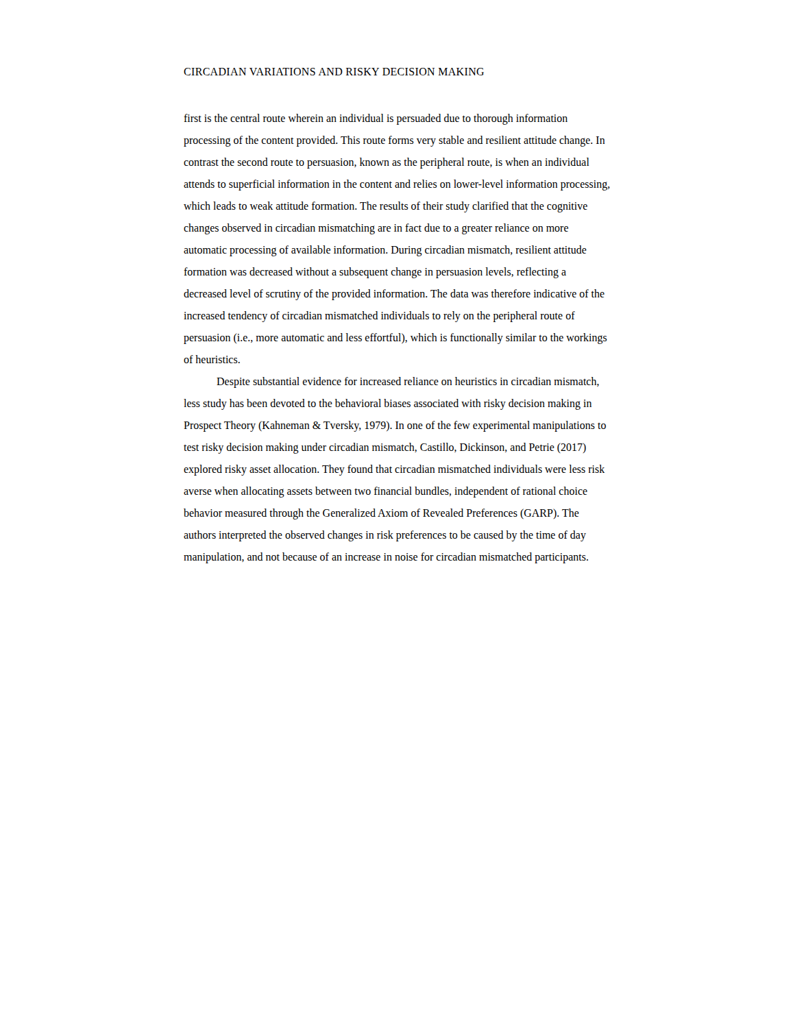Circadian Variations and Risky Decision Making
first is the central route wherein an individual is persuaded due to thorough information processing of the content provided. This route forms very stable and resilient attitude change. In contrast the second route to persuasion, known as the peripheral route, is when an individual attends to superficial information in the content and relies on lower-level information processing, which leads to weak attitude formation. The results of their study clarified that the cognitive changes observed in circadian mismatching are in fact due to a greater reliance on more automatic processing of available information. During circadian mismatch, resilient attitude formation was decreased without a subsequent change in persuasion levels, reflecting a decreased level of scrutiny of the provided information. The data was therefore indicative of the increased tendency of circadian mismatched individuals to rely on the peripheral route of persuasion (i.e., more automatic and less effortful), which is functionally similar to the workings of heuristics.
Despite substantial evidence for increased reliance on heuristics in circadian mismatch, less study has been devoted to the behavioral biases associated with risky decision making in Prospect Theory (Kahneman & Tversky, 1979). In one of the few experimental manipulations to test risky decision making under circadian mismatch, Castillo, Dickinson, and Petrie (2017) explored risky asset allocation. They found that circadian mismatched individuals were less risk averse when allocating assets between two financial bundles, independent of rational choice behavior measured through the Generalized Axiom of Revealed Preferences (GARP). The authors interpreted the observed changes in risk preferences to be caused by the time of day manipulation, and not because of an increase in noise for circadian mismatched participants.